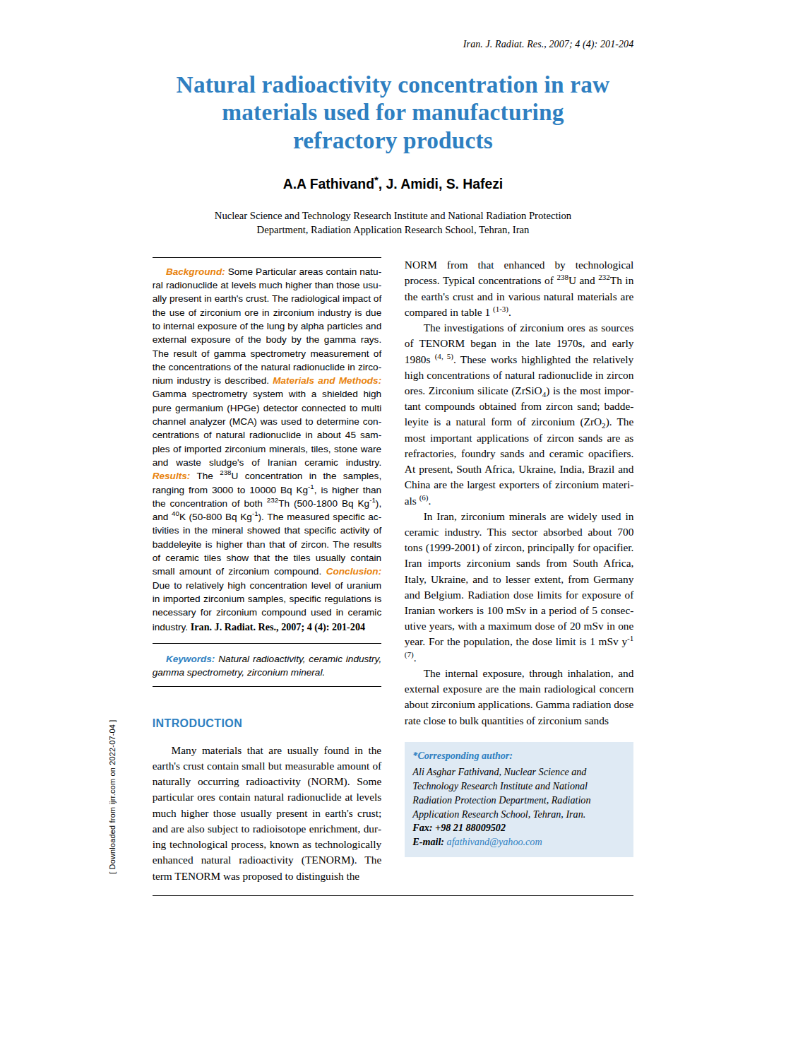[ Downloaded from ijrr.com on 2022-07-04 ]
Iran. J. Radiat. Res., 2007; 4 (4): 201-204
Natural radioactivity concentration in raw materials used for manufacturing refractory products
A.A Fathivand*, J. Amidi, S. Hafezi
Nuclear Science and Technology Research Institute and National Radiation Protection Department, Radiation Application Research School, Tehran, Iran
Background: Some Particular areas contain natural radionuclide at levels much higher than those usually present in earth's crust. The radiological impact of the use of zirconium ore in zirconium industry is due to internal exposure of the lung by alpha particles and external exposure of the body by the gamma rays. The result of gamma spectrometry measurement of the concentrations of the natural radionuclide in zirconium industry is described. Materials and Methods: Gamma spectrometry system with a shielded high pure germanium (HPGe) detector connected to multi channel analyzer (MCA) was used to determine concentrations of natural radionuclide in about 45 samples of imported zirconium minerals, tiles, stone ware and waste sludge's of Iranian ceramic industry. Results: The 238U concentration in the samples, ranging from 3000 to 10000 Bq Kg-1, is higher than the concentration of both 232Th (500-1800 Bq Kg-1), and 40K (50-800 Bq Kg-1). The measured specific activities in the mineral showed that specific activity of baddeleyite is higher than that of zircon. The results of ceramic tiles show that the tiles usually contain small amount of zirconium compound. Conclusion: Due to relatively high concentration level of uranium in imported zirconium samples, specific regulations is necessary for zirconium compound used in ceramic industry. Iran. J. Radiat. Res., 2007; 4 (4): 201-204
Keywords: Natural radioactivity, ceramic industry, gamma spectrometry, zirconium mineral.
INTRODUCTION
Many materials that are usually found in the earth's crust contain small but measurable amount of naturally occurring radioactivity (NORM). Some particular ores contain natural radionuclide at levels much higher those usually present in earth's crust; and are also subject to radioisotope enrichment, during technological process, known as technologically enhanced natural radioactivity (TENORM). The term TENORM was proposed to distinguish the
NORM from that enhanced by technological process. Typical concentrations of 238U and 232Th in the earth's crust and in various natural materials are compared in table 1 (1-3).
The investigations of zirconium ores as sources of TENORM began in the late 1970s, and early 1980s (4, 5). These works highlighted the relatively high concentrations of natural radionuclide in zircon ores. Zirconium silicate (ZrSiO4) is the most important compounds obtained from zircon sand; baddeleyite is a natural form of zirconium (ZrO2). The most important applications of zircon sands are as refractories, foundry sands and ceramic opacifiers. At present, South Africa, Ukraine, India, Brazil and China are the largest exporters of zirconium materials (6).
In Iran, zirconium minerals are widely used in ceramic industry. This sector absorbed about 700 tons (1999-2001) of zircon, principally for opacifier. Iran imports zirconium sands from South Africa, Italy, Ukraine, and to lesser extent, from Germany and Belgium. Radiation dose limits for exposure of Iranian workers is 100 mSv in a period of 5 consecutive years, with a maximum dose of 20 mSv in one year. For the population, the dose limit is 1 mSv y-1 (7).
The internal exposure, through inhalation, and external exposure are the main radiological concern about zirconium applications. Gamma radiation dose rate close to bulk quantities of zirconium sands
*Corresponding author:
Ali Asghar Fathivand, Nuclear Science and Technology Research Institute and National Radiation Protection Department, Radiation Application Research School, Tehran, Iran.
Fax: +98 21 88009502
E-mail: afathivand@yahoo.com